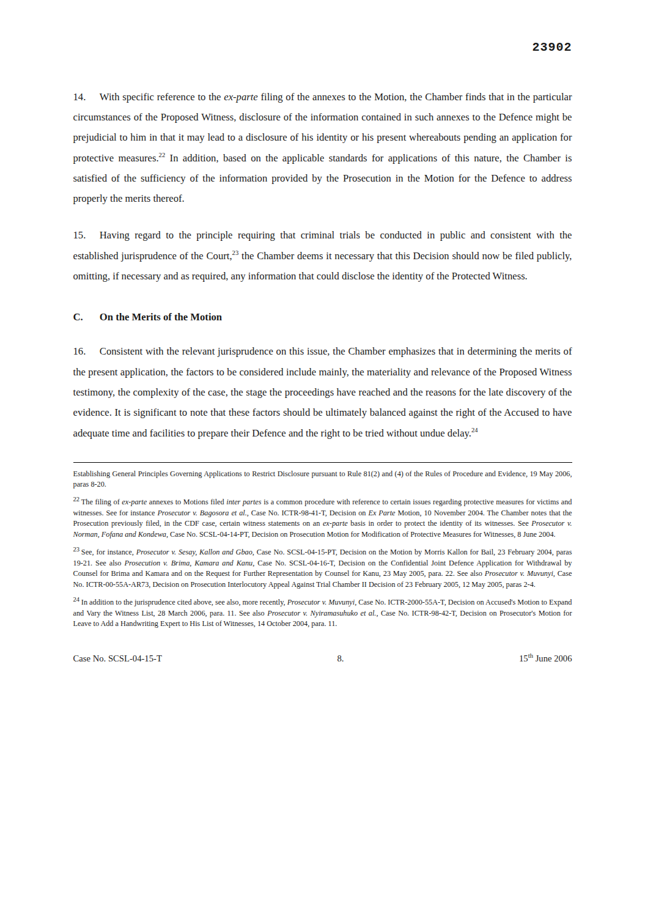23902
14. With specific reference to the ex-parte filing of the annexes to the Motion, the Chamber finds that in the particular circumstances of the Proposed Witness, disclosure of the information contained in such annexes to the Defence might be prejudicial to him in that it may lead to a disclosure of his identity or his present whereabouts pending an application for protective measures.22 In addition, based on the applicable standards for applications of this nature, the Chamber is satisfied of the sufficiency of the information provided by the Prosecution in the Motion for the Defence to address properly the merits thereof.
15. Having regard to the principle requiring that criminal trials be conducted in public and consistent with the established jurisprudence of the Court,23 the Chamber deems it necessary that this Decision should now be filed publicly, omitting, if necessary and as required, any information that could disclose the identity of the Protected Witness.
C. On the Merits of the Motion
16. Consistent with the relevant jurisprudence on this issue, the Chamber emphasizes that in determining the merits of the present application, the factors to be considered include mainly, the materiality and relevance of the Proposed Witness testimony, the complexity of the case, the stage the proceedings have reached and the reasons for the late discovery of the evidence. It is significant to note that these factors should be ultimately balanced against the right of the Accused to have adequate time and facilities to prepare their Defence and the right to be tried without undue delay.24
Establishing General Principles Governing Applications to Restrict Disclosure pursuant to Rule 81(2) and (4) of the Rules of Procedure and Evidence, 19 May 2006, paras 8-20.
22The filing of ex-parte annexes to Motions filed inter partes is a common procedure with reference to certain issues regarding protective measures for victims and witnesses. See for instance Prosecutor v. Bagosora et al., Case No. ICTR-98-41-T, Decision on Ex Parte Motion, 10 November 2004. The Chamber notes that the Prosecution previously filed, in the CDF case, certain witness statements on an ex-parte basis in order to protect the identity of its witnesses. See Prosecutor v. Norman, Fofana and Kondewa, Case No. SCSL-04-14-PT, Decision on Prosecution Motion for Modification of Protective Measures for Witnesses, 8 June 2004.
23See, for instance, Prosecutor v. Sesay, Kallon and Gbao, Case No. SCSL-04-15-PT, Decision on the Motion by Morris Kallon for Bail, 23 February 2004, paras 19-21. See also Prosecution v. Brima, Kamara and Kanu, Case No. SCSL-04-16-T, Decision on the Confidential Joint Defence Application for Withdrawal by Counsel for Brima and Kamara and on the Request for Further Representation by Counsel for Kanu, 23 May 2005, para. 22. See also Prosecutor v. Muvunyi, Case No. ICTR-00-55A-AR73, Decision on Prosecution Interlocutory Appeal Against Trial Chamber II Decision of 23 February 2005, 12 May 2005, paras 2-4.
24In addition to the jurisprudence cited above, see also, more recently, Prosecutor v. Muvunyi, Case No. ICTR-2000-55A-T, Decision on Accused's Motion to Expand and Vary the Witness List, 28 March 2006, para. 11. See also Prosecutor v. Nyiramasuhuko et al., Case No. ICTR-98-42-T, Decision on Prosecutor's Motion for Leave to Add a Handwriting Expert to His List of Witnesses, 14 October 2004, para. 11.
Case No. SCSL-04-15-T
8.
15th June 2006